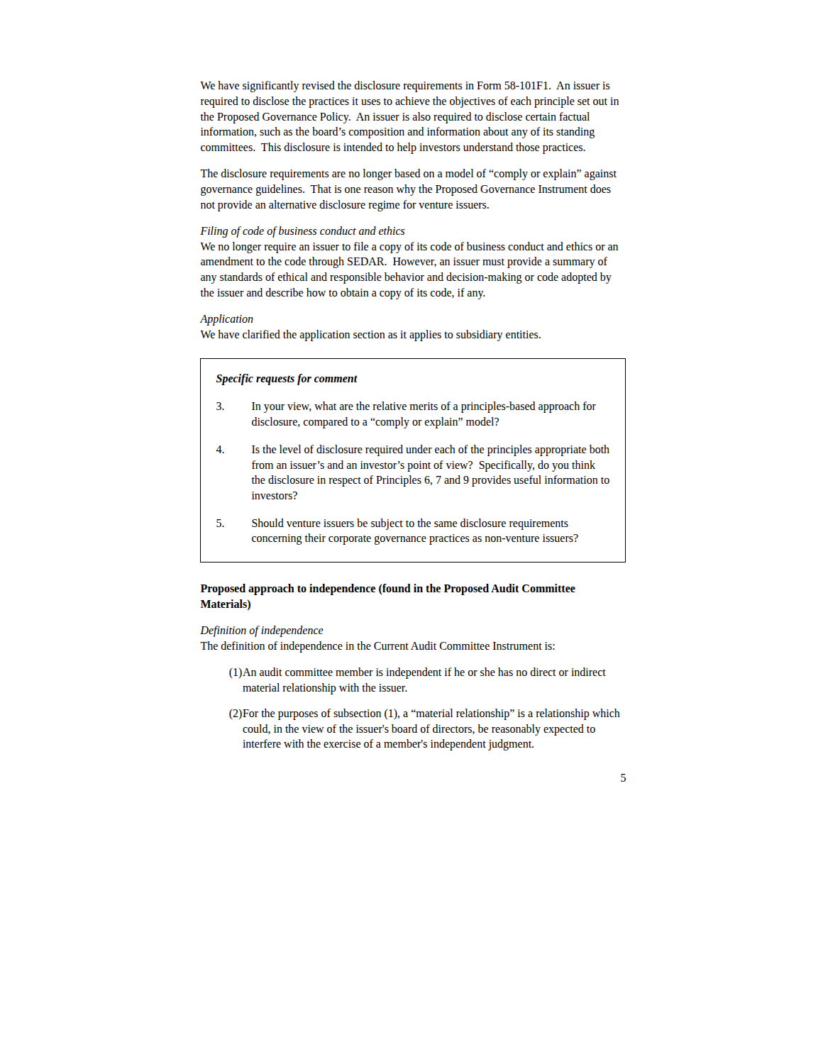We have significantly revised the disclosure requirements in Form 58-101F1. An issuer is required to disclose the practices it uses to achieve the objectives of each principle set out in the Proposed Governance Policy. An issuer is also required to disclose certain factual information, such as the board’s composition and information about any of its standing committees. This disclosure is intended to help investors understand those practices.
The disclosure requirements are no longer based on a model of “comply or explain” against governance guidelines. That is one reason why the Proposed Governance Instrument does not provide an alternative disclosure regime for venture issuers.
Filing of code of business conduct and ethics
We no longer require an issuer to file a copy of its code of business conduct and ethics or an amendment to the code through SEDAR. However, an issuer must provide a summary of any standards of ethical and responsible behavior and decision-making or code adopted by the issuer and describe how to obtain a copy of its code, if any.
Application
We have clarified the application section as it applies to subsidiary entities.
Specific requests for comment
3.
In your view, what are the relative merits of a principles-based approach for disclosure, compared to a “comply or explain” model?
4.
Is the level of disclosure required under each of the principles appropriate both from an issuer’s and an investor’s point of view? Specifically, do you think the disclosure in respect of Principles 6, 7 and 9 provides useful information to investors?
5.
Should venture issuers be subject to the same disclosure requirements concerning their corporate governance practices as non-venture issuers?
Proposed approach to independence (found in the Proposed Audit Committee Materials)
Definition of independence
The definition of independence in the Current Audit Committee Instrument is:
(1)
An audit committee member is independent if he or she has no direct or indirect material relationship with the issuer.
(2)
For the purposes of subsection (1), a “material relationship” is a relationship which could, in the view of the issuer's board of directors, be reasonably expected to interfere with the exercise of a member's independent judgment.
5